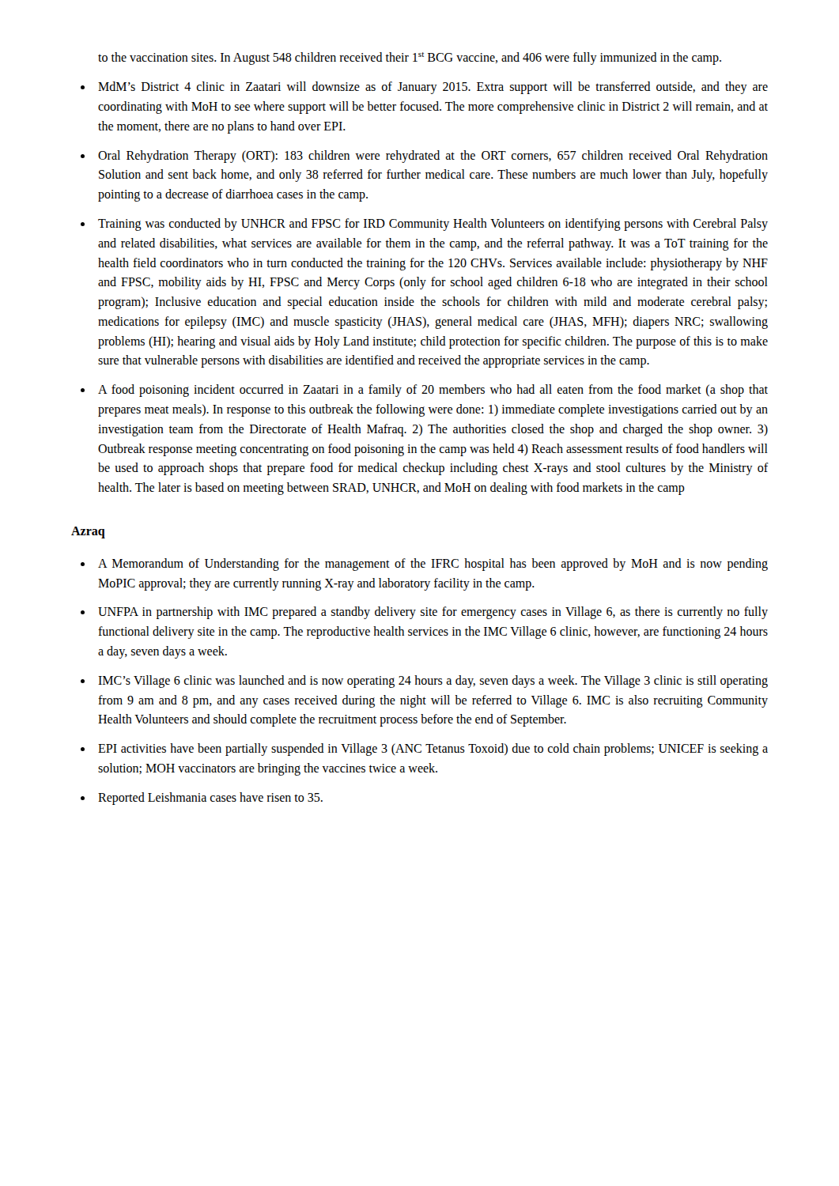to the vaccination sites. In August 548 children received their 1st BCG vaccine, and 406 were fully immunized in the camp.
MdM’s District 4 clinic in Zaatari will downsize as of January 2015. Extra support will be transferred outside, and they are coordinating with MoH to see where support will be better focused. The more comprehensive clinic in District 2 will remain, and at the moment, there are no plans to hand over EPI.
Oral Rehydration Therapy (ORT): 183 children were rehydrated at the ORT corners, 657 children received Oral Rehydration Solution and sent back home, and only 38 referred for further medical care. These numbers are much lower than July, hopefully pointing to a decrease of diarrhoea cases in the camp.
Training was conducted by UNHCR and FPSC for IRD Community Health Volunteers on identifying persons with Cerebral Palsy and related disabilities, what services are available for them in the camp, and the referral pathway. It was a ToT training for the health field coordinators who in turn conducted the training for the 120 CHVs. Services available include: physiotherapy by NHF and FPSC, mobility aids by HI, FPSC and Mercy Corps (only for school aged children 6-18 who are integrated in their school program); Inclusive education and special education inside the schools for children with mild and moderate cerebral palsy; medications for epilepsy (IMC) and muscle spasticity (JHAS), general medical care (JHAS, MFH); diapers NRC; swallowing problems (HI); hearing and visual aids by Holy Land institute; child protection for specific children. The purpose of this is to make sure that vulnerable persons with disabilities are identified and received the appropriate services in the camp.
A food poisoning incident occurred in Zaatari in a family of 20 members who had all eaten from the food market (a shop that prepares meat meals). In response to this outbreak the following were done: 1) immediate complete investigations carried out by an investigation team from the Directorate of Health Mafraq. 2) The authorities closed the shop and charged the shop owner. 3) Outbreak response meeting concentrating on food poisoning in the camp was held 4) Reach assessment results of food handlers will be used to approach shops that prepare food for medical checkup including chest X-rays and stool cultures by the Ministry of health. The later is based on meeting between SRAD, UNHCR, and MoH on dealing with food markets in the camp
Azraq
A Memorandum of Understanding for the management of the IFRC hospital has been approved by MoH and is now pending MoPIC approval; they are currently running X-ray and laboratory facility in the camp.
UNFPA in partnership with IMC prepared a standby delivery site for emergency cases in Village 6, as there is currently no fully functional delivery site in the camp. The reproductive health services in the IMC Village 6 clinic, however, are functioning 24 hours a day, seven days a week.
IMC’s Village 6 clinic was launched and is now operating 24 hours a day, seven days a week. The Village 3 clinic is still operating from 9 am and 8 pm, and any cases received during the night will be referred to Village 6. IMC is also recruiting Community Health Volunteers and should complete the recruitment process before the end of September.
EPI activities have been partially suspended in Village 3 (ANC Tetanus Toxoid) due to cold chain problems; UNICEF is seeking a solution; MOH vaccinators are bringing the vaccines twice a week.
Reported Leishmania cases have risen to 35.